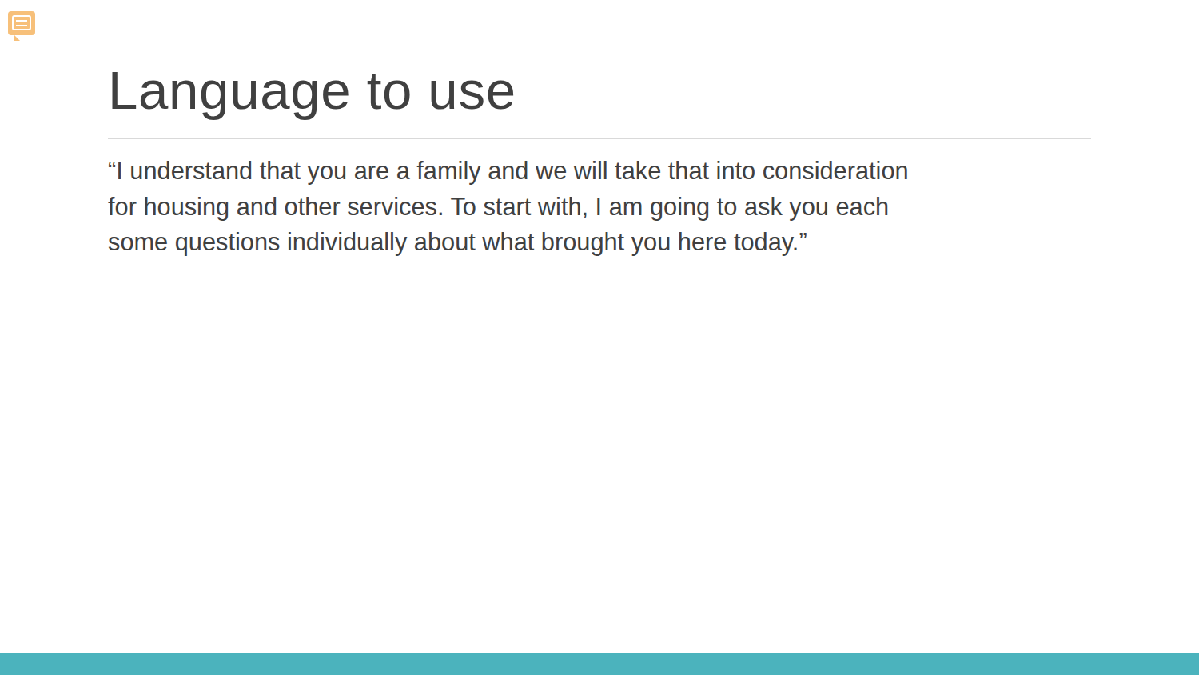Language to use
“I understand that you are a family and we will take that into consideration for housing and other services. To start with, I am going to ask you each some questions individually about what brought you here today.”